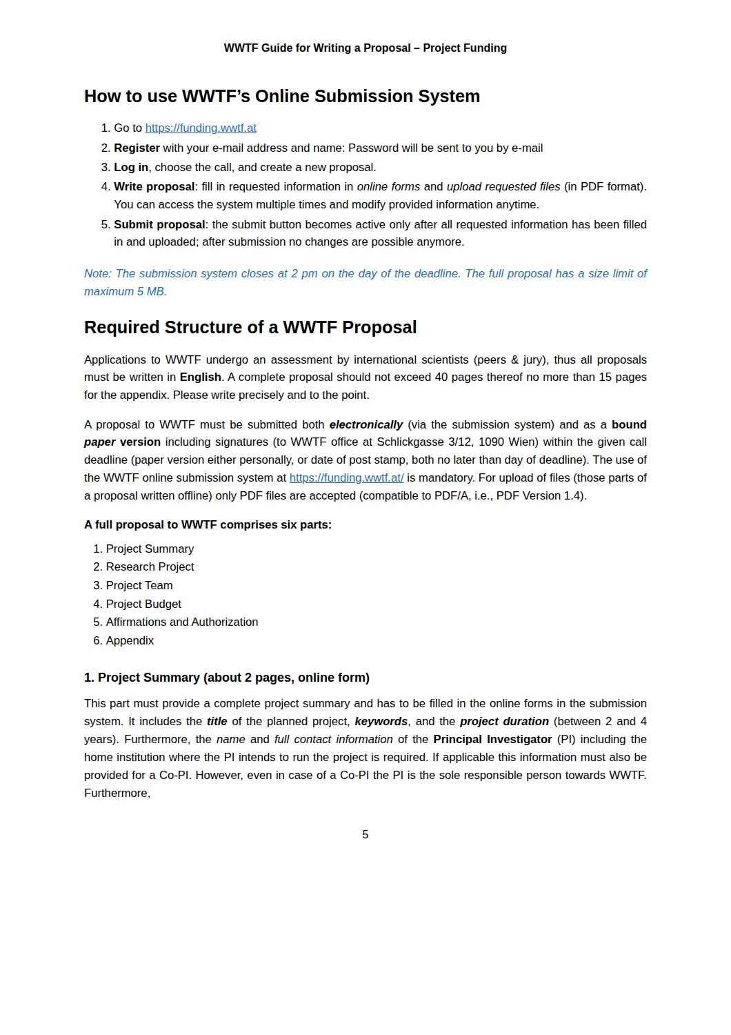WWTF Guide for Writing a Proposal – Project Funding
How to use WWTF’s Online Submission System
Go to https://funding.wwtf.at
Register with your e-mail address and name: Password will be sent to you by e-mail
Log in, choose the call, and create a new proposal.
Write proposal: fill in requested information in online forms and upload requested files (in PDF format). You can access the system multiple times and modify provided information anytime.
Submit proposal: the submit button becomes active only after all requested information has been filled in and uploaded; after submission no changes are possible anymore.
Note: The submission system closes at 2 pm on the day of the deadline. The full proposal has a size limit of maximum 5 MB.
Required Structure of a WWTF Proposal
Applications to WWTF undergo an assessment by international scientists (peers & jury), thus all proposals must be written in English. A complete proposal should not exceed 40 pages thereof no more than 15 pages for the appendix. Please write precisely and to the point.
A proposal to WWTF must be submitted both electronically (via the submission system) and as a bound paper version including signatures (to WWTF office at Schlickgasse 3/12, 1090 Wien) within the given call deadline (paper version either personally, or date of post stamp, both no later than day of deadline). The use of the WWTF online submission system at https://funding.wwtf.at/ is mandatory. For upload of files (those parts of a proposal written offline) only PDF files are accepted (compatible to PDF/A, i.e., PDF Version 1.4).
A full proposal to WWTF comprises six parts:
Project Summary
Research Project
Project Team
Project Budget
Affirmations and Authorization
Appendix
1. Project Summary (about 2 pages, online form)
This part must provide a complete project summary and has to be filled in the online forms in the submission system. It includes the title of the planned project, keywords, and the project duration (between 2 and 4 years). Furthermore, the name and full contact information of the Principal Investigator (PI) including the home institution where the PI intends to run the project is required. If applicable this information must also be provided for a Co-PI. However, even in case of a Co-PI the PI is the sole responsible person towards WWTF. Furthermore,
5